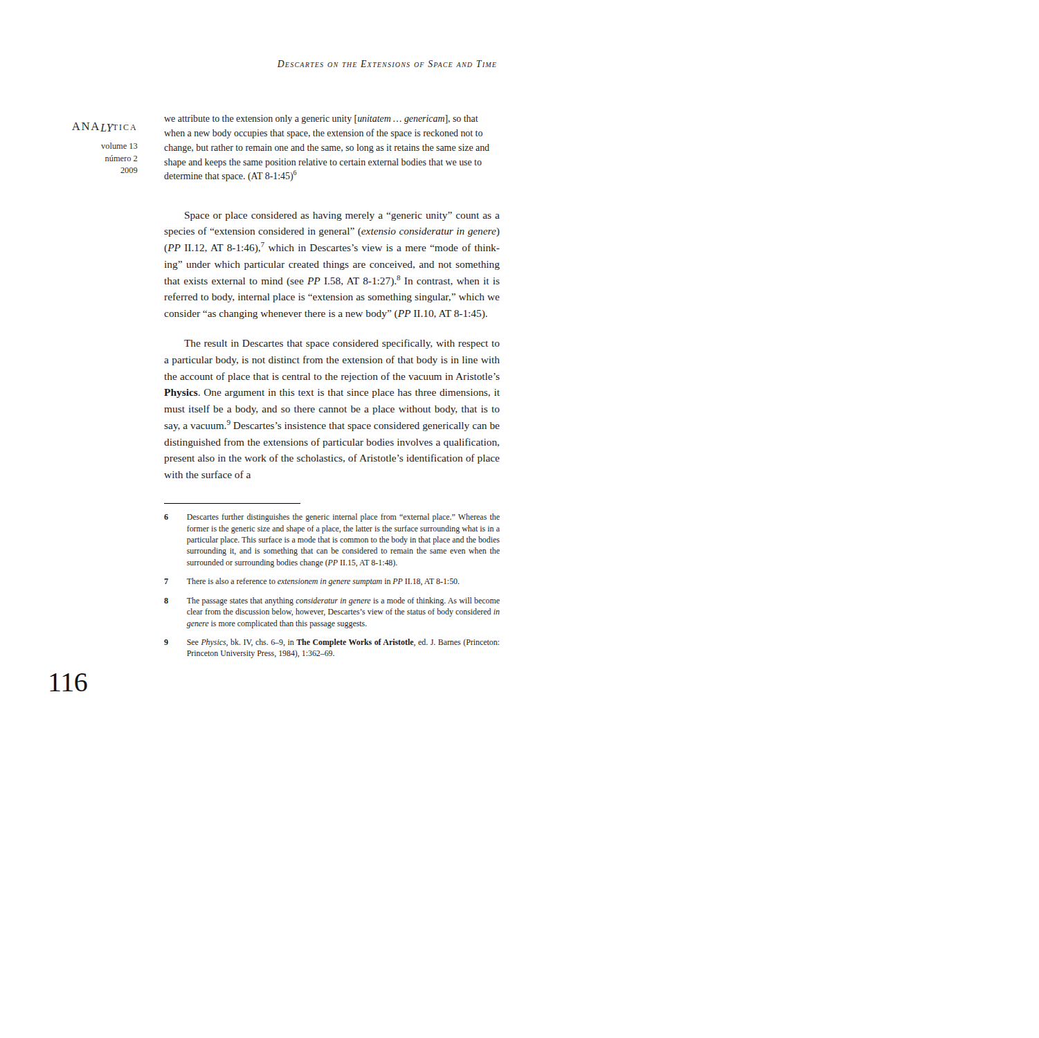Descartes on the Extensions of Space and Time
ANA ly tica
volume 13 número 2 2009
we attribute to the extension only a generic unity [unitatem … genericam], so that when a new body occupies that space, the extension of the space is reckoned not to change, but rather to remain one and the same, so long as it retains the same size and shape and keeps the same position relative to certain external bodies that we use to determine that space. (AT 8-1:45)6
Space or place considered as having merely a “generic unity” count as a species of “extension considered in general” (extensio consideratur in genere) (PP II.12, AT 8-1:46),7 which in Descartes’s view is a mere “mode of thinking” under which particular created things are conceived, and not something that exists external to mind (see PP I.58, AT 8-1:27).8 In contrast, when it is referred to body, internal place is “extension as something singular,” which we consider “as changing whenever there is a new body” (PP II.10, AT 8-1:45).
The result in Descartes that space considered specifically, with respect to a particular body, is not distinct from the extension of that body is in line with the account of place that is central to the rejection of the vacuum in Aristotle’s Physics. One argument in this text is that since place has three dimensions, it must itself be a body, and so there cannot be a place without body, that is to say, a vacuum.9 Descartes’s insistence that space considered generically can be distinguished from the extensions of particular bodies involves a qualification, present also in the work of the scholastics, of Aristotle’s identification of place with the surface of a
6
Descartes further distinguishes the generic internal place from “external place.” Whereas the former is the generic size and shape of a place, the latter is the surface surrounding what is in a particular place. This surface is a mode that is common to the body in that place and the bodies surrounding it, and is something that can be considered to remain the same even when the surrounded or surrounding bodies change (PP II.15, AT 8-1:48).
7
There is also a reference to extensionem in genere sumptam in PP II.18, AT 8-1:50.
8
The passage states that anything consideratur in genere is a mode of thinking. As will become clear from the discussion below, however, Descartes’s view of the status of body considered in genere is more complicated than this passage suggests.
9
See Physics, bk. IV, chs. 6–9, in The Complete Works of Aristotle, ed. J. Barnes (Princeton: Princeton University Press, 1984), 1:362–69.
116